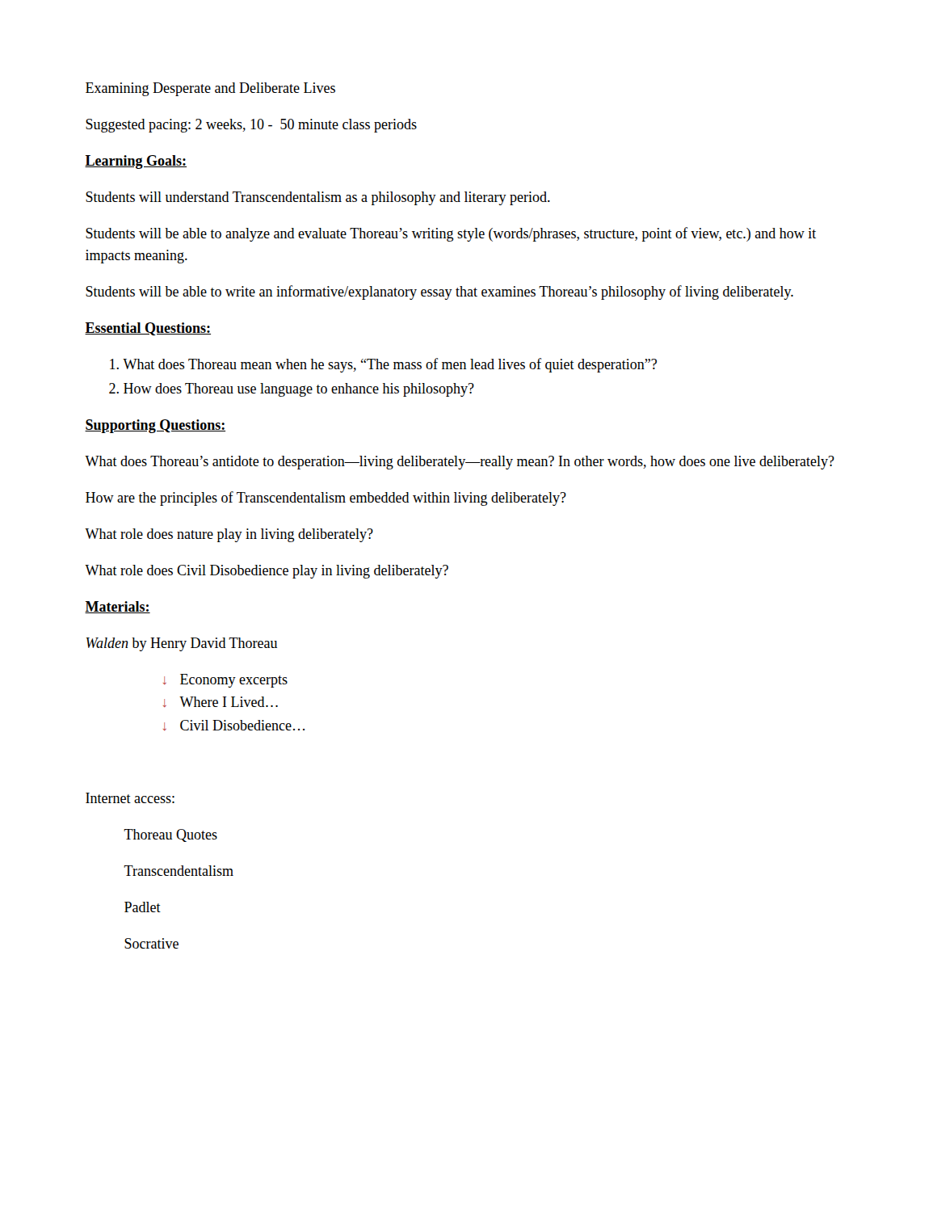Examining Desperate and Deliberate Lives
Suggested pacing: 2 weeks, 10 - 50 minute class periods
Learning Goals:
Students will understand Transcendentalism as a philosophy and literary period.
Students will be able to analyze and evaluate Thoreau’s writing style (words/phrases, structure, point of view, etc.) and how it impacts meaning.
Students will be able to write an informative/explanatory essay that examines Thoreau’s philosophy of living deliberately.
Essential Questions:
What does Thoreau mean when he says, “The mass of men lead lives of quiet desperation”?
How does Thoreau use language to enhance his philosophy?
Supporting Questions:
What does Thoreau’s antidote to desperation—living deliberately—really mean? In other words, how does one live deliberately?
How are the principles of Transcendentalism embedded within living deliberately?
What role does nature play in living deliberately?
What role does Civil Disobedience play in living deliberately?
Materials:
Walden by Henry David Thoreau
Economy excerpts
Where I Lived…
Civil Disobedience…
Internet access:
Thoreau Quotes
Transcendentalism
Padlet
Socrative